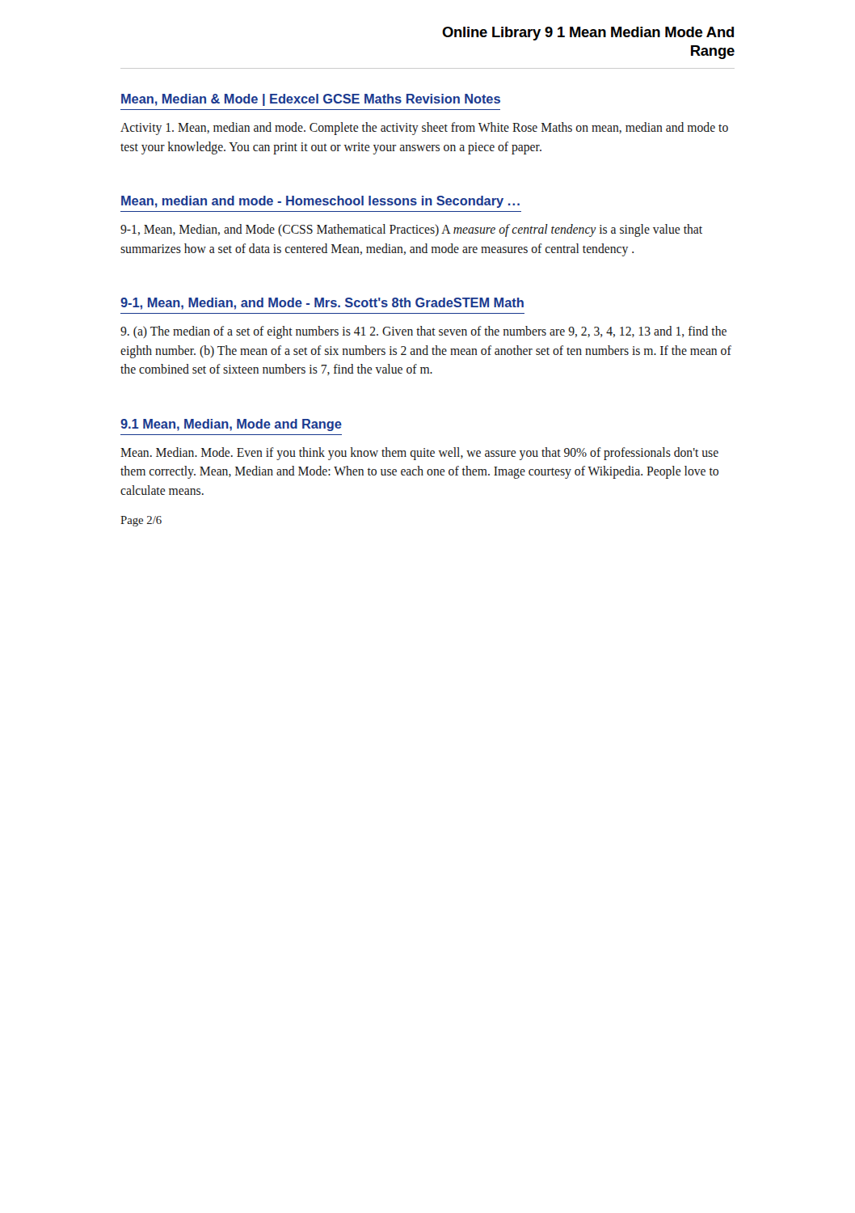Online Library 9 1 Mean Median Mode And
Range
Mean, Median & Mode | Edexcel GCSE Maths Revision Notes
Activity 1. Mean, median and mode. Complete the activity sheet from White Rose Maths on mean, median and mode to test your knowledge. You can print it out or write your answers on a piece of paper.
Mean, median and mode - Homeschool lessons in Secondary ...
9-1, Mean, Median, and Mode (CCSS Mathematical Practices) A measure of central tendency is a single value that summarizes how a set of data is centered Mean, median, and mode are measures of central tendency .
9-1, Mean, Median, and Mode - Mrs. Scott's 8th GradeSTEM Math
9. (a) The median of a set of eight numbers is 41 2. Given that seven of the numbers are 9, 2, 3, 4, 12, 13 and 1, find the eighth number. (b) The mean of a set of six numbers is 2 and the mean of another set of ten numbers is m. If the mean of the combined set of sixteen numbers is 7, find the value of m.
9.1 Mean, Median, Mode and Range
Mean. Median. Mode. Even if you think you know them quite well, we assure you that 90% of professionals don't use them correctly. Mean, Median and Mode: When to use each one of them. Image courtesy of Wikipedia. People love to calculate means.
Page 2/6